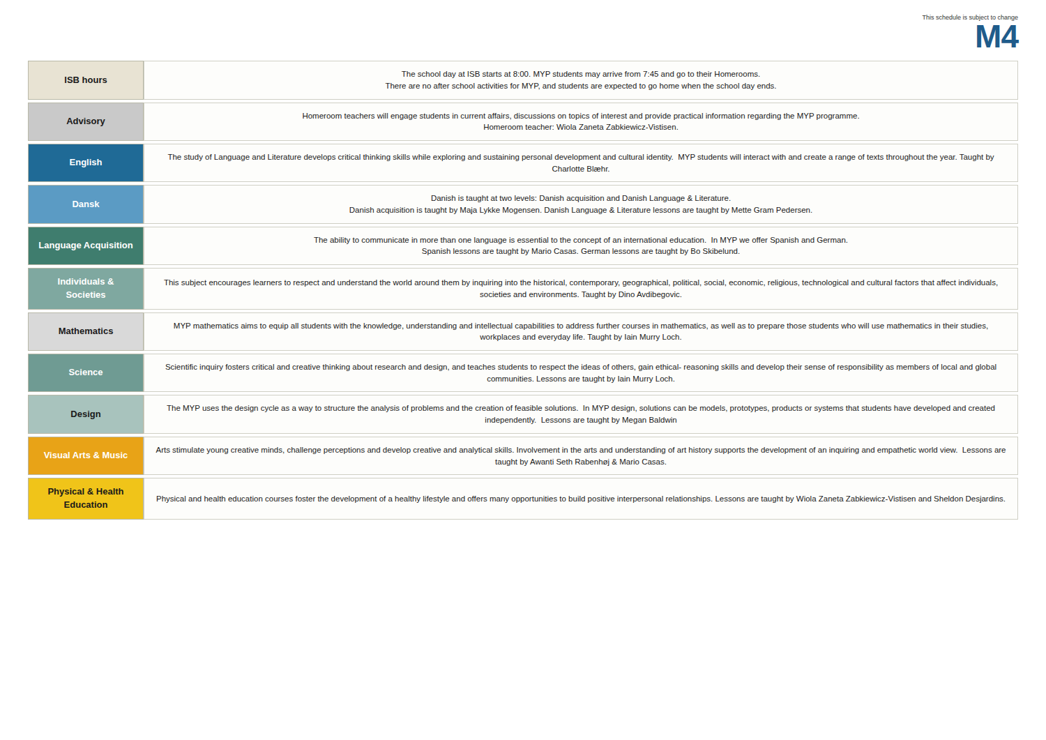This schedule is subject to change
M4
| ISB hours | The school day at ISB starts at 8:00. MYP students may arrive from 7:45 and go to their Homerooms. There are no after school activities for MYP, and students are expected to go home when the school day ends. |
| Advisory | Homeroom teachers will engage students in current affairs, discussions on topics of interest and provide practical information regarding the MYP programme. Homeroom teacher: Wiola Zaneta Zabkiewicz-Vistisen. |
| English | The study of Language and Literature develops critical thinking skills while exploring and sustaining personal development and cultural identity. MYP students will interact with and create a range of texts throughout the year. Taught by Charlotte Blæhr. |
| Dansk | Danish is taught at two levels: Danish acquisition and Danish Language & Literature. Danish acquisition is taught by Maja Lykke Mogensen. Danish Language & Literature lessons are taught by Mette Gram Pedersen. |
| Language Acquisition | The ability to communicate in more than one language is essential to the concept of an international education. In MYP we offer Spanish and German. Spanish lessons are taught by Mario Casas. German lessons are taught by Bo Skibelund. |
| Individuals & Societies | This subject encourages learners to respect and understand the world around them by inquiring into the historical, contemporary, geographical, political, social, economic, religious, technological and cultural factors that affect individuals, societies and environments. Taught by Dino Avdibegovic. |
| Mathematics | MYP mathematics aims to equip all students with the knowledge, understanding and intellectual capabilities to address further courses in mathematics, as well as to prepare those students who will use mathematics in their studies, workplaces and everyday life. Taught by Iain Murry Loch. |
| Science | Scientific inquiry fosters critical and creative thinking about research and design, and teaches students to respect the ideas of others, gain ethical- reasoning skills and develop their sense of responsibility as members of local and global communities. Lessons are taught by Iain Murry Loch. |
| Design | The MYP uses the design cycle as a way to structure the analysis of problems and the creation of feasible solutions. In MYP design, solutions can be models, prototypes, products or systems that students have developed and created independently. Lessons are taught by Megan Baldwin |
| Visual Arts & Music | Arts stimulate young creative minds, challenge perceptions and develop creative and analytical skills. Involvement in the arts and understanding of art history supports the development of an inquiring and empathetic world view. Lessons are taught by Awanti Seth Rabenhøj & Mario Casas. |
| Physical & Health Education | Physical and health education courses foster the development of a healthy lifestyle and offers many opportunities to build positive interpersonal relationships. Lessons are taught by Wiola Zaneta Zabkiewicz-Vistisen and Sheldon Desjardins. |